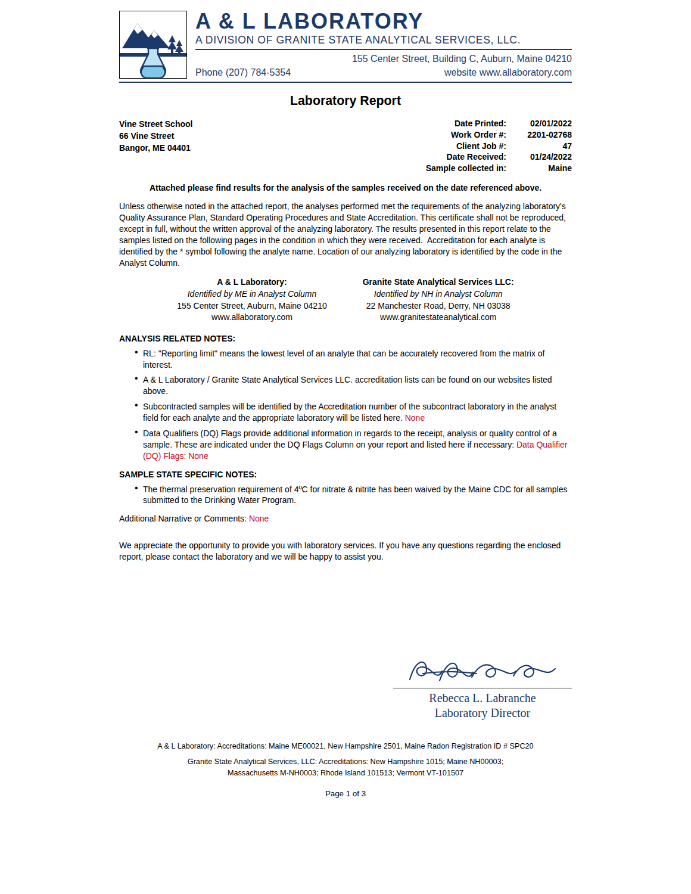A & L LABORATORY
A DIVISION OF GRANITE STATE ANALYTICAL SERVICES, LLC.
155 Center Street, Building C, Auburn, Maine 04210
Phone (207) 784-5354 website www.allaboratory.com
Laboratory Report
Vine Street School
66 Vine Street
Bangor, ME 04401
| Date Printed: | 02/01/2022 |
| Work Order #: | 2201-02768 |
| Client Job #: | 47 |
| Date Received: | 01/24/2022 |
| Sample collected in: | Maine |
Attached please find results for the analysis of the samples received on the date referenced above.
Unless otherwise noted in the attached report, the analyses performed met the requirements of the analyzing laboratory's Quality Assurance Plan, Standard Operating Procedures and State Accreditation. This certificate shall not be reproduced, except in full, without the written approval of the analyzing laboratory. The results presented in this report relate to the samples listed on the following pages in the condition in which they were received. Accreditation for each analyte is identified by the * symbol following the analyte name. Location of our analyzing laboratory is identified by the code in the Analyst Column.
A & L Laboratory:
Identified by ME in Analyst Column
155 Center Street, Auburn, Maine 04210
www.allaboratory.com
Granite State Analytical Services LLC:
Identified by NH in Analyst Column
22 Manchester Road, Derry, NH 03038
www.granitestateanalytical.com
ANALYSIS RELATED NOTES:
RL: "Reporting limit" means the lowest level of an analyte that can be accurately recovered from the matrix of interest.
A & L Laboratory / Granite State Analytical Services LLC. accreditation lists can be found on our websites listed above.
Subcontracted samples will be identified by the Accreditation number of the subcontract laboratory in the analyst field for each analyte and the appropriate laboratory will be listed here. None
Data Qualifiers (DQ) Flags provide additional information in regards to the receipt, analysis or quality control of a sample. These are indicated under the DQ Flags Column on your report and listed here if necessary: Data Qualifier (DQ) Flags: None
SAMPLE STATE SPECIFIC NOTES:
The thermal preservation requirement of 4ºC for nitrate & nitrite has been waived by the Maine CDC for all samples submitted to the Drinking Water Program.
Additional Narrative or Comments: None
We appreciate the opportunity to provide you with laboratory services. If you have any questions regarding the enclosed report, please contact the laboratory and we will be happy to assist you.
Rebecca L. Labranche
Laboratory Director
A & L Laboratory: Accreditations: Maine ME00021, New Hampshire 2501, Maine Radon Registration ID # SPC20
Granite State Analytical Services, LLC: Accreditations: New Hampshire 1015; Maine NH00003;
Massachusetts M-NH0003; Rhode Island 101513; Vermont VT-101507
Page 1 of 3